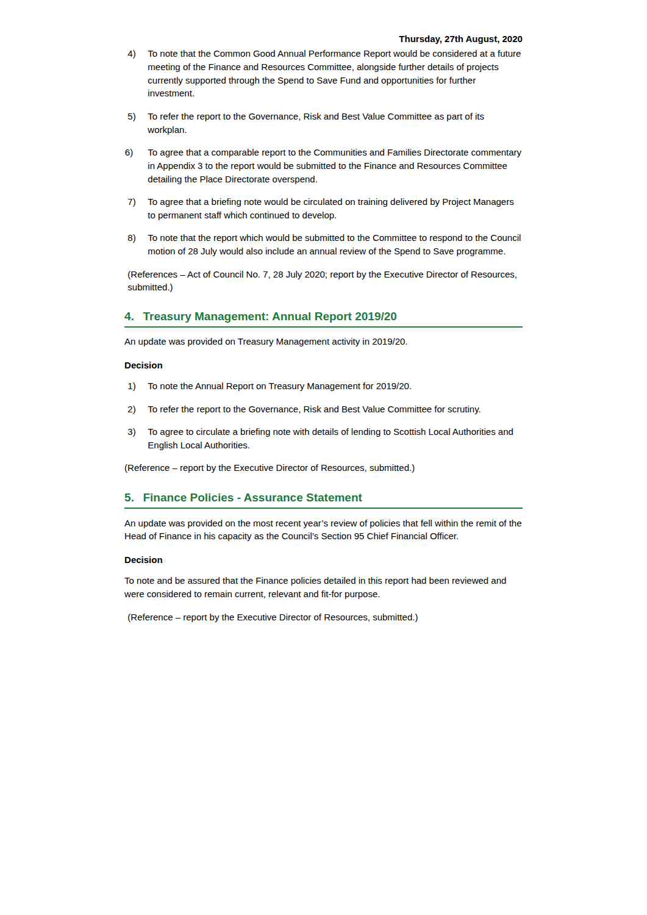Thursday, 27th August, 2020
4) To note that the Common Good Annual Performance Report would be considered at a future meeting of the Finance and Resources Committee, alongside further details of projects currently supported through the Spend to Save Fund and opportunities for further investment.
5) To refer the report to the Governance, Risk and Best Value Committee as part of its workplan.
6) To agree that a comparable report to the Communities and Families Directorate commentary in Appendix 3 to the report would be submitted to the Finance and Resources Committee detailing the Place Directorate overspend.
7) To agree that a briefing note would be circulated on training delivered by Project Managers to permanent staff which continued to develop.
8) To note that the report which would be submitted to the Committee to respond to the Council motion of 28 July would also include an annual review of the Spend to Save programme.
(References – Act of Council No. 7, 28 July 2020; report by the Executive Director of Resources, submitted.)
4. Treasury Management: Annual Report 2019/20
An update was provided on Treasury Management activity in 2019/20.
Decision
1) To note the Annual Report on Treasury Management for 2019/20.
2) To refer the report to the Governance, Risk and Best Value Committee for scrutiny.
3) To agree to circulate a briefing note with details of lending to Scottish Local Authorities and English Local Authorities.
(Reference – report by the Executive Director of Resources, submitted.)
5. Finance Policies - Assurance Statement
An update was provided on the most recent year’s review of policies that fell within the remit of the Head of Finance in his capacity as the Council’s Section 95 Chief Financial Officer.
Decision
To note and be assured that the Finance policies detailed in this report had been reviewed and were considered to remain current, relevant and fit-for purpose.
(Reference – report by the Executive Director of Resources, submitted.)